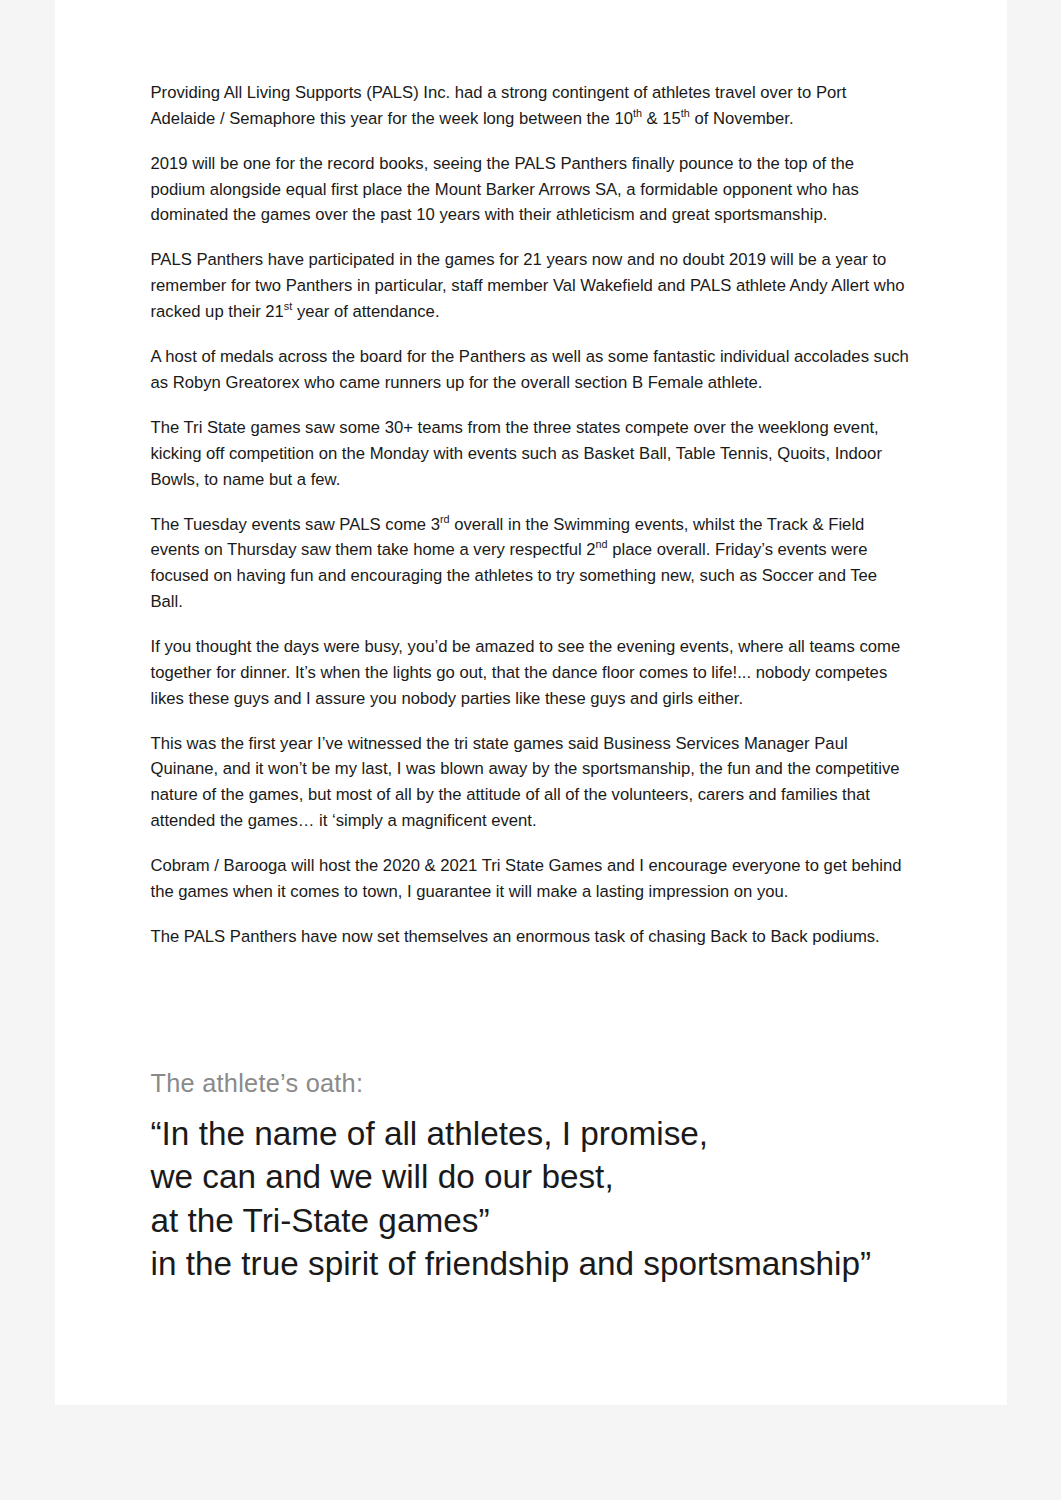Providing All Living Supports (PALS) Inc. had a strong contingent of athletes travel over to Port Adelaide / Semaphore this year for the week long between the 10th & 15th of November.
2019 will be one for the record books, seeing the PALS Panthers finally pounce to the top of the podium alongside equal first place the Mount Barker Arrows SA, a formidable opponent who has dominated the games over the past 10 years with their athleticism and great sportsmanship.
PALS Panthers have participated in the games for 21 years now and no doubt 2019 will be a year to remember for two Panthers in particular, staff member Val Wakefield and PALS athlete Andy Allert who racked up their 21st year of attendance.
A host of medals across the board for the Panthers as well as some fantastic individual accolades such as Robyn Greatorex who came runners up for the overall section B Female athlete.
The Tri State games saw some 30+ teams from the three states compete over the weeklong event, kicking off competition on the Monday with events such as Basket Ball, Table Tennis, Quoits, Indoor Bowls, to name but a few.
The Tuesday events saw PALS come 3rd overall in the Swimming events, whilst the Track & Field events on Thursday saw them take home a very respectful 2nd place overall. Friday’s events were focused on having fun and encouraging the athletes to try something new, such as Soccer and Tee Ball.
If you thought the days were busy, you’d be amazed to see the evening events, where all teams come together for dinner. It’s when the lights go out, that the dance floor comes to life!... nobody competes likes these guys and I assure you nobody parties like these guys and girls either.
This was the first year I’ve witnessed the tri state games said Business Services Manager Paul Quinane, and it won’t be my last, I was blown away by the sportsmanship, the fun and the competitive nature of the games, but most of all by the attitude of all of the volunteers, carers and families that attended the games… it ‘simply a magnificent event.
Cobram / Barooga will host the 2020 & 2021 Tri State Games and I encourage everyone to get behind the games when it comes to town, I guarantee it will make a lasting impression on you.
The PALS Panthers have now set themselves an enormous task of chasing Back to Back podiums.
The athlete’s oath:
“In the name of all athletes, I promise,
we can and we will do our best,
at the Tri-State games”
in the true spirit of friendship and sportsmanship”